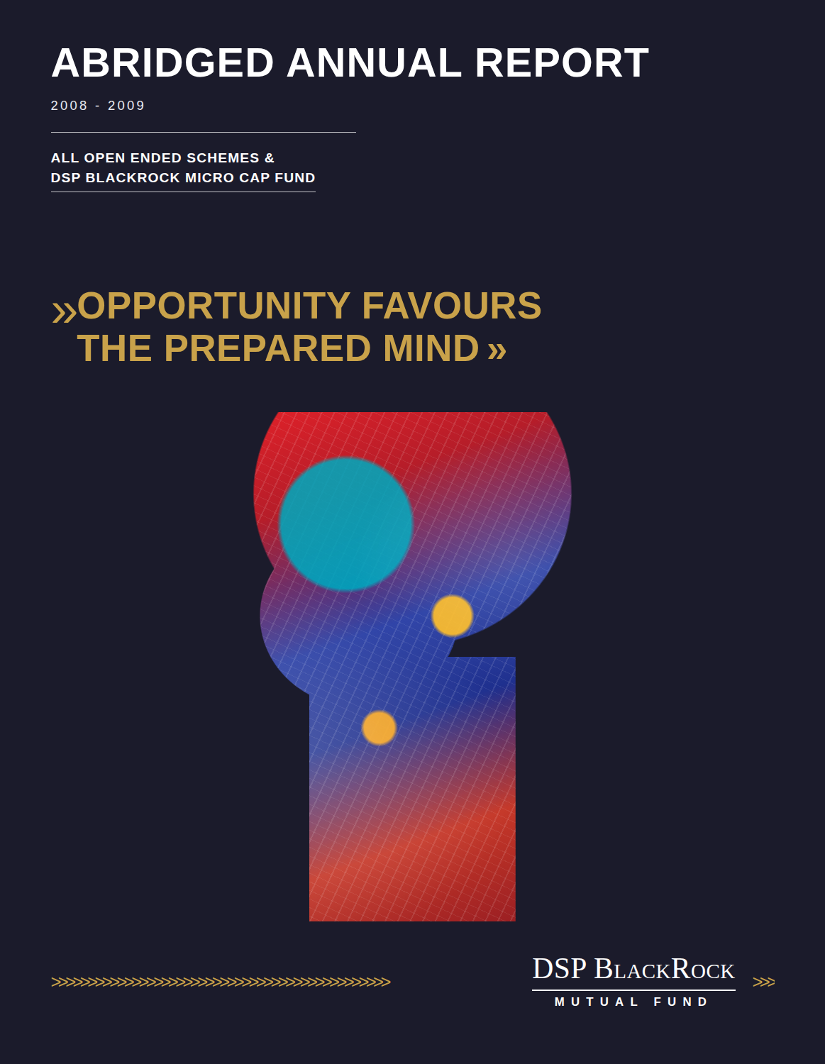Abridged Annual Report
2008 - 2009
All Open Ended Schemes &
DSP BlackRock Micro Cap Fund
»
Opportunity Favours
The Prepared Mind»
>>>>>>>>>>>>>>>>>>>>>>>>>>>>>>>>>>>>>>>>>>>>>>
DSP BlackRock
Mutual Fund
>>>